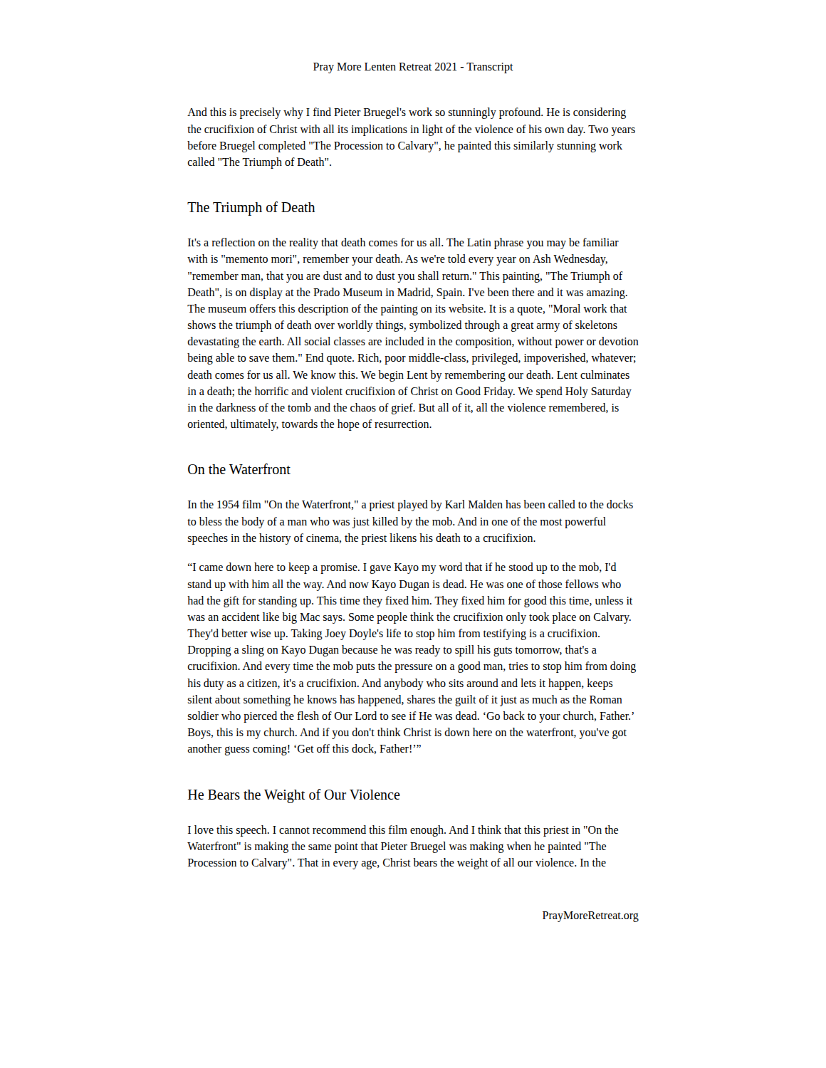Pray More Lenten Retreat 2021 - Transcript
And this is precisely why I find Pieter Bruegel's work so stunningly profound. He is considering the crucifixion of Christ with all its implications in light of the violence of his own day. Two years before Bruegel completed "The Procession to Calvary", he painted this similarly stunning work called "The Triumph of Death".
The Triumph of Death
It's a reflection on the reality that death comes for us all. The Latin phrase you may be familiar with is "memento mori", remember your death. As we're told every year on Ash Wednesday, "remember man, that you are dust and to dust you shall return." This painting, "The Triumph of Death", is on display at the Prado Museum in Madrid, Spain. I've been there and it was amazing. The museum offers this description of the painting on its website. It is a quote, "Moral work that shows the triumph of death over worldly things, symbolized through a great army of skeletons devastating the earth. All social classes are included in the composition, without power or devotion being able to save them." End quote. Rich, poor middle-class, privileged, impoverished, whatever; death comes for us all. We know this. We begin Lent by remembering our death. Lent culminates in a death; the horrific and violent crucifixion of Christ on Good Friday. We spend Holy Saturday in the darkness of the tomb and the chaos of grief. But all of it, all the violence remembered, is oriented, ultimately, towards the hope of resurrection.
On the Waterfront
In the 1954 film "On the Waterfront," a priest played by Karl Malden has been called to the docks to bless the body of a man who was just killed by the mob. And in one of the most powerful speeches in the history of cinema, the priest likens his death to a crucifixion.
“I came down here to keep a promise. I gave Kayo my word that if he stood up to the mob, I'd stand up with him all the way. And now Kayo Dugan is dead. He was one of those fellows who had the gift for standing up. This time they fixed him. They fixed him for good this time, unless it was an accident like big Mac says. Some people think the crucifixion only took place on Calvary. They'd better wise up. Taking Joey Doyle's life to stop him from testifying is a crucifixion. Dropping a sling on Kayo Dugan because he was ready to spill his guts tomorrow, that's a crucifixion. And every time the mob puts the pressure on a good man, tries to stop him from doing his duty as a citizen, it's a crucifixion. And anybody who sits around and lets it happen, keeps silent about something he knows has happened, shares the guilt of it just as much as the Roman soldier who pierced the flesh of Our Lord to see if He was dead. ‘Go back to your church, Father.’ Boys, this is my church. And if you don't think Christ is down here on the waterfront, you've got another guess coming! ‘Get off this dock, Father!’”
He Bears the Weight of Our Violence
I love this speech. I cannot recommend this film enough. And I think that this priest in "On the Waterfront" is making the same point that Pieter Bruegel was making when he painted "The Procession to Calvary". That in every age, Christ bears the weight of all our violence. In the
PrayMoreRetreat.org